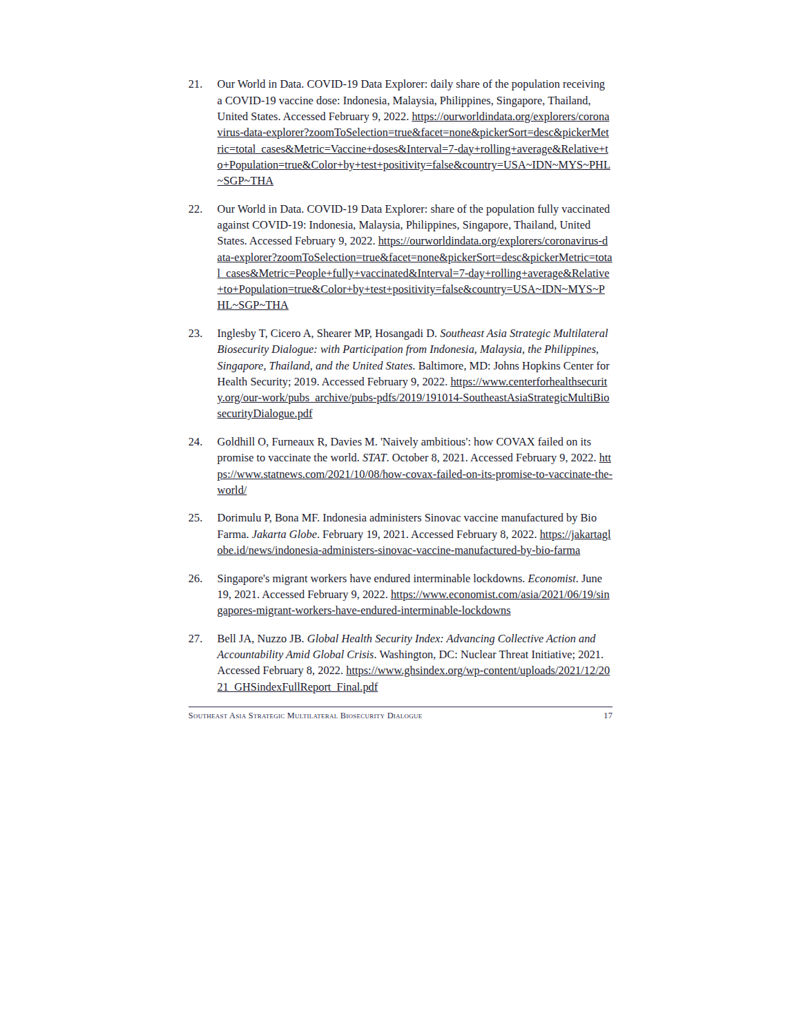21. Our World in Data. COVID-19 Data Explorer: daily share of the population receiving a COVID-19 vaccine dose: Indonesia, Malaysia, Philippines, Singapore, Thailand, United States. Accessed February 9, 2022. https://ourworldindata.org/explorers/coronavirus-data-explorer?zoomToSelection=true&facet=none&pickerSort=desc&pickerMetric=total_cases&Metric=Vaccine+doses&Interval=7-day+rolling+average&Relative+to+Population=true&Color+by+test+positivity=false&country=USA~IDN~MYS~PHL~SGP~THA
22. Our World in Data. COVID-19 Data Explorer: share of the population fully vaccinated against COVID-19: Indonesia, Malaysia, Philippines, Singapore, Thailand, United States. Accessed February 9, 2022. https://ourworldindata.org/explorers/coronavirus-data-explorer?zoomToSelection=true&facet=none&pickerSort=desc&pickerMetric=total_cases&Metric=People+fully+vaccinated&Interval=7-day+rolling+average&Relative+to+Population=true&Color+by+test+positivity=false&country=USA~IDN~MYS~PHL~SGP~THA
23. Inglesby T, Cicero A, Shearer MP, Hosangadi D. Southeast Asia Strategic Multilateral Biosecurity Dialogue: with Participation from Indonesia, Malaysia, the Philippines, Singapore, Thailand, and the United States. Baltimore, MD: Johns Hopkins Center for Health Security; 2019. Accessed February 9, 2022. https://www.centerforhealthsecurity.org/our-work/pubs_archive/pubs-pdfs/2019/191014-SoutheastAsiaStrategicMultiBiosecurityDialogue.pdf
24. Goldhill O, Furneaux R, Davies M. 'Naively ambitious': how COVAX failed on its promise to vaccinate the world. STAT. October 8, 2021. Accessed February 9, 2022. https://www.statnews.com/2021/10/08/how-covax-failed-on-its-promise-to-vaccinate-the-world/
25. Dorimulu P, Bona MF. Indonesia administers Sinovac vaccine manufactured by Bio Farma. Jakarta Globe. February 19, 2021. Accessed February 8, 2022. https://jakartaglobe.id/news/indonesia-administers-sinovac-vaccine-manufactured-by-bio-farma
26. Singapore's migrant workers have endured interminable lockdowns. Economist. June 19, 2021. Accessed February 9, 2022. https://www.economist.com/asia/2021/06/19/singapores-migrant-workers-have-endured-interminable-lockdowns
27. Bell JA, Nuzzo JB. Global Health Security Index: Advancing Collective Action and Accountability Amid Global Crisis. Washington, DC: Nuclear Threat Initiative; 2021. Accessed February 8, 2022. https://www.ghsindex.org/wp-content/uploads/2021/12/2021_GHSindexFullReport_Final.pdf
Southeast Asia Strategic Multilateral Biosecurity Dialogue 17